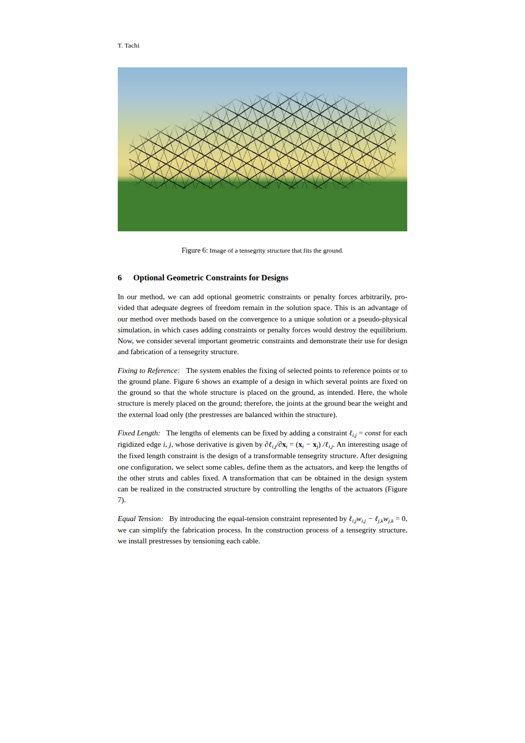T. Tachi
Figure 6: Image of a tensegrity structure that fits the ground.
6 Optional Geometric Constraints for Designs
In our method, we can add optional geometric constraints or penalty forces arbitrarily, provided that adequate degrees of freedom remain in the solution space. This is an advantage of our method over methods based on the convergence to a unique solution or a pseudo-physical simulation, in which cases adding constraints or penalty forces would destroy the equilibrium. Now, we consider several important geometric constraints and demonstrate their use for design and fabrication of a tensegrity structure.
Fixing to Reference: The system enables the fixing of selected points to reference points or to the ground plane. Figure 6 shows an example of a design in which several points are fixed on the ground so that the whole structure is placed on the ground, as intended. Here, the whole structure is merely placed on the ground; therefore, the joints at the ground bear the weight and the external load only (the prestresses are balanced within the structure).
Fixed Length: The lengths of elements can be fixed by adding a constraint ℓi,j = const for each rigidized edge i, j, whose derivative is given by ∂ℓi,j/∂xi = (xi − xj) /ℓi,j. An interesting usage of the fixed length constraint is the design of a transformable tensegrity structure. After designing one configuration, we select some cables, define them as the actuators, and keep the lengths of the other struts and cables fixed. A transformation that can be obtained in the design system can be realized in the constructed structure by controlling the lengths of the actuators (Figure 7).
Equal Tension: By introducing the equal-tension constraint represented by ℓi,jwi,j − ℓj,kwj,k = 0, we can simplify the fabrication process. In the construction process of a tensegrity structure, we install prestresses by tensioning each cable.